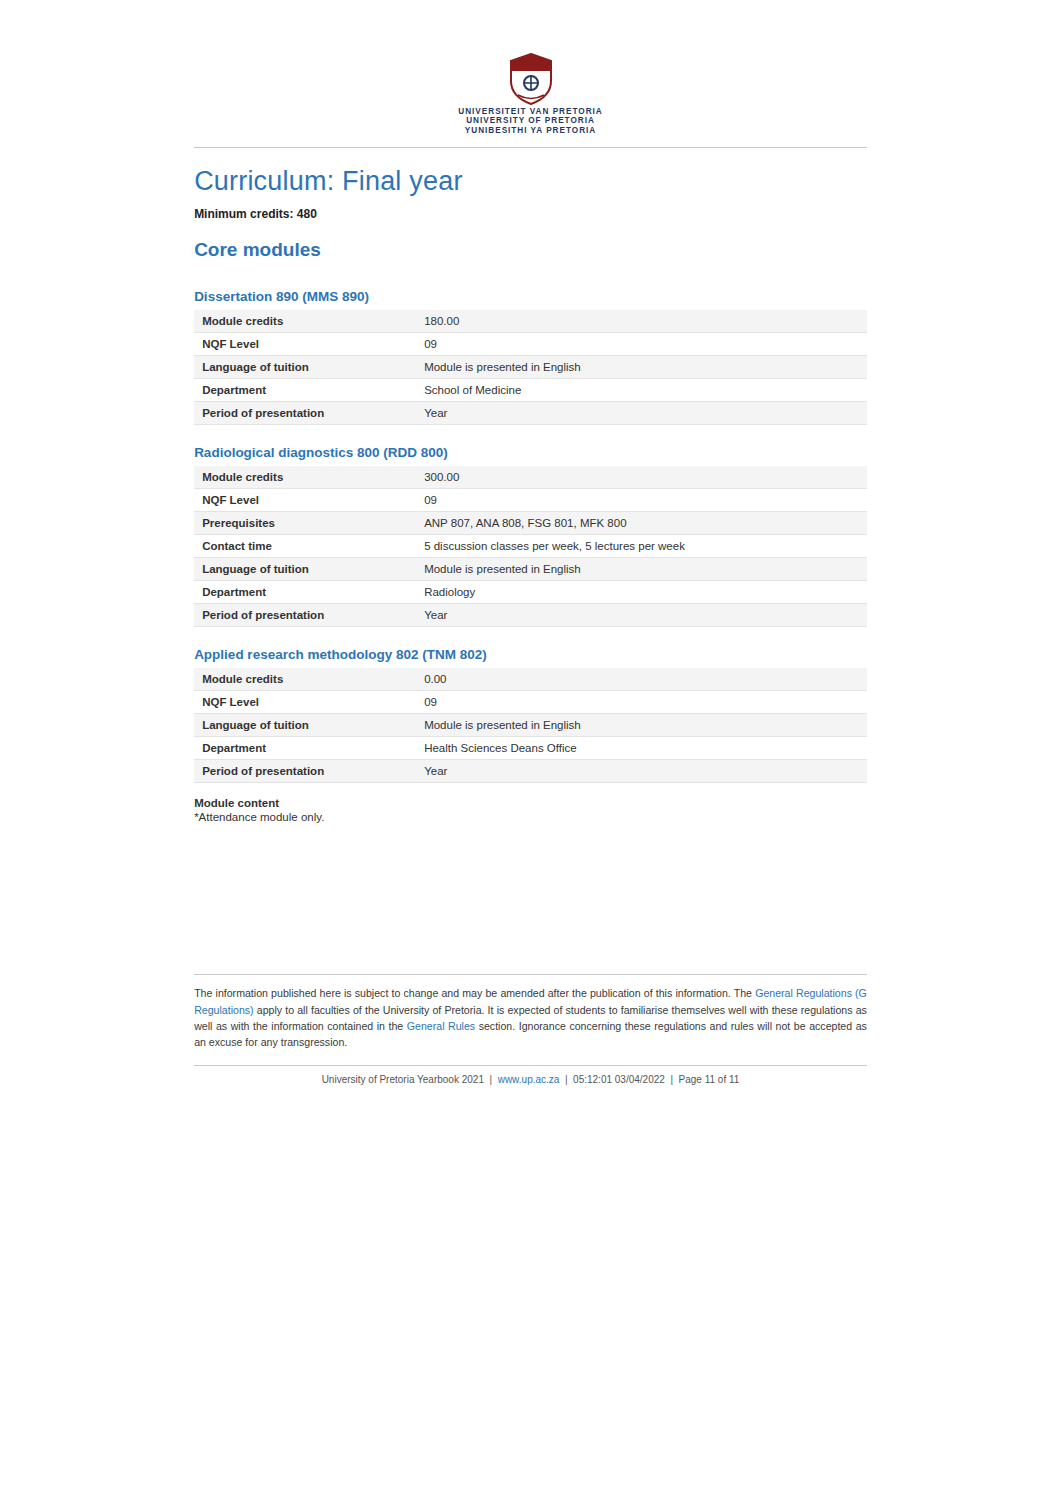Universiteit van Pretoria University of Pretoria Yunibesithi ya Pretoria
Curriculum: Final year
Minimum credits: 480
Core modules
Dissertation 890 (MMS 890)
| Module credits | 180.00 |
| NQF Level | 09 |
| Language of tuition | Module is presented in English |
| Department | School of Medicine |
| Period of presentation | Year |
Radiological diagnostics 800 (RDD 800)
| Module credits | 300.00 |
| NQF Level | 09 |
| Prerequisites | ANP 807, ANA 808, FSG 801, MFK 800 |
| Contact time | 5 discussion classes per week, 5 lectures per week |
| Language of tuition | Module is presented in English |
| Department | Radiology |
| Period of presentation | Year |
Applied research methodology 802 (TNM 802)
| Module credits | 0.00 |
| NQF Level | 09 |
| Language of tuition | Module is presented in English |
| Department | Health Sciences Deans Office |
| Period of presentation | Year |
Module content
*Attendance module only.
The information published here is subject to change and may be amended after the publication of this information. The General Regulations (G Regulations) apply to all faculties of the University of Pretoria. It is expected of students to familiarise themselves well with these regulations as well as with the information contained in the General Rules section. Ignorance concerning these regulations and rules will not be accepted as an excuse for any transgression.
University of Pretoria Yearbook 2021 | www.up.ac.za | 05:12:01 03/04/2022 | Page 11 of 11